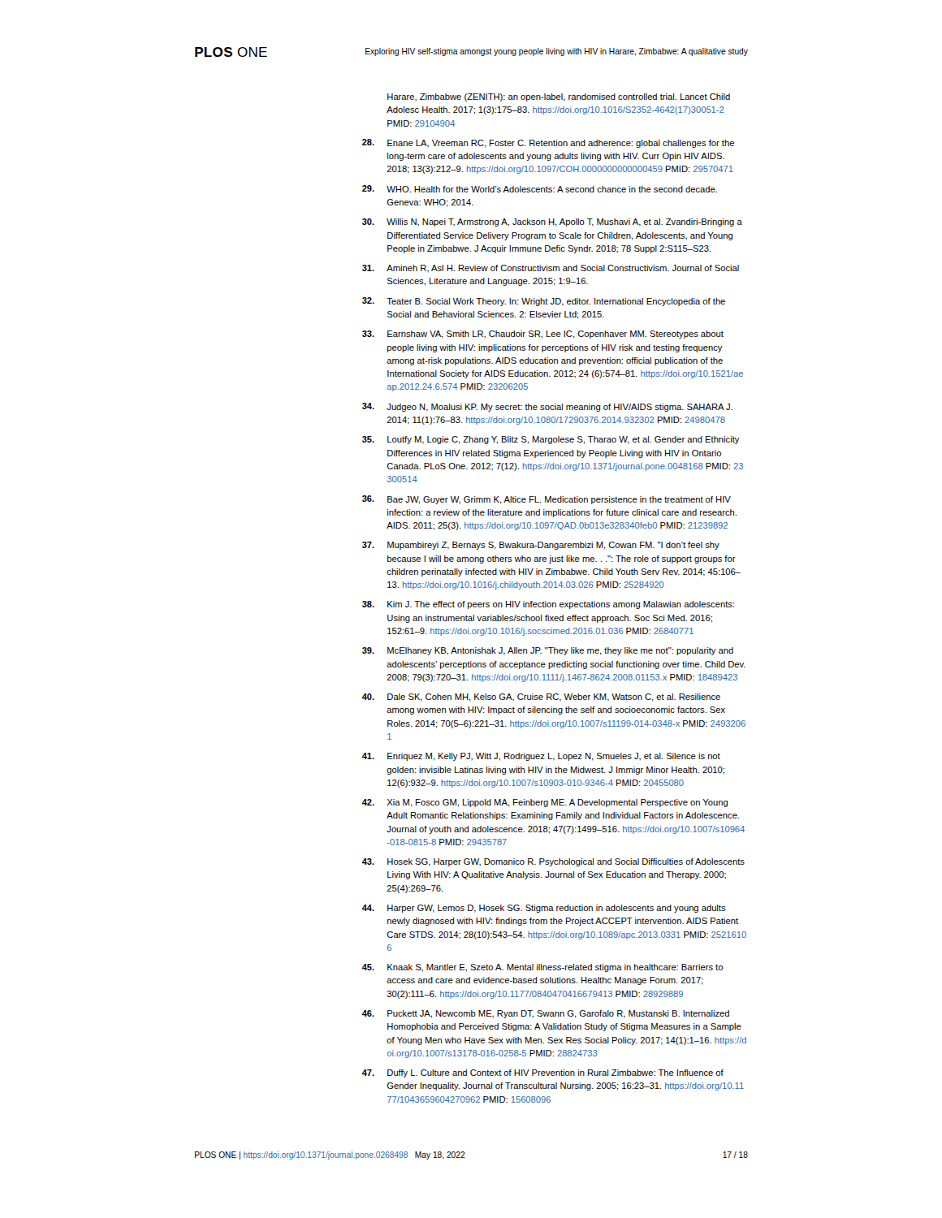PLOS ONE
Exploring HIV self-stigma amongst young people living with HIV in Harare, Zimbabwe: A qualitative study
Harare, Zimbabwe (ZENITH): an open-label, randomised controlled trial. Lancet Child Adolesc Health. 2017; 1(3):175–83. https://doi.org/10.1016/S2352-4642(17)30051-2 PMID: 29104904
28.
Enane LA, Vreeman RC, Foster C. Retention and adherence: global challenges for the long-term care of adolescents and young adults living with HIV. Curr Opin HIV AIDS. 2018; 13(3):212–9. https://doi.org/10.1097/COH.0000000000000459 PMID: 29570471
29.
WHO. Health for the World’s Adolescents: A second chance in the second decade. Geneva: WHO; 2014.
30.
Willis N, Napei T, Armstrong A, Jackson H, Apollo T, Mushavi A, et al. Zvandiri-Bringing a Differentiated Service Delivery Program to Scale for Children, Adolescents, and Young People in Zimbabwe. J Acquir Immune Defic Syndr. 2018; 78 Suppl 2:S115–S23.
31.
Amineh R, Asl H. Review of Constructivism and Social Constructivism. Journal of Social Sciences, Literature and Language. 2015; 1:9–16.
32.
Teater B. Social Work Theory. In: Wright JD, editor. International Encyclopedia of the Social and Behavioral Sciences. 2: Elsevier Ltd; 2015.
33.
Earnshaw VA, Smith LR, Chaudoir SR, Lee IC, Copenhaver MM. Stereotypes about people living with HIV: implications for perceptions of HIV risk and testing frequency among at-risk populations. AIDS education and prevention: official publication of the International Society for AIDS Education. 2012; 24 (6):574–81. https://doi.org/10.1521/aeap.2012.24.6.574 PMID: 23206205
34.
Judgeo N, Moalusi KP. My secret: the social meaning of HIV/AIDS stigma. SAHARA J. 2014; 11(1):76–83. https://doi.org/10.1080/17290376.2014.932302 PMID: 24980478
35.
Loutfy M, Logie C, Zhang Y, Blitz S, Margolese S, Tharao W, et al. Gender and Ethnicity Differences in HIV related Stigma Experienced by People Living with HIV in Ontario Canada. PLoS One. 2012; 7(12). https://doi.org/10.1371/journal.pone.0048168 PMID: 23300514
36.
Bae JW, Guyer W, Grimm K, Altice FL. Medication persistence in the treatment of HIV infection: a review of the literature and implications for future clinical care and research. AIDS. 2011; 25(3). https://doi.org/10.1097/QAD.0b013e328340feb0 PMID: 21239892
37.
Mupambireyi Z, Bernays S, Bwakura-Dangarembizi M, Cowan FM. "I don’t feel shy because I will be among others who are just like me. . .": The role of support groups for children perinatally infected with HIV in Zimbabwe. Child Youth Serv Rev. 2014; 45:106–13. https://doi.org/10.1016/j.childyouth.2014.03.026 PMID: 25284920
38.
Kim J. The effect of peers on HIV infection expectations among Malawian adolescents: Using an instrumental variables/school fixed effect approach. Soc Sci Med. 2016; 152:61–9. https://doi.org/10.1016/j.socscimed.2016.01.036 PMID: 26840771
39.
McElhaney KB, Antonishak J, Allen JP. "They like me, they like me not": popularity and adolescents’ perceptions of acceptance predicting social functioning over time. Child Dev. 2008; 79(3):720–31. https://doi.org/10.1111/j.1467-8624.2008.01153.x PMID: 18489423
40.
Dale SK, Cohen MH, Kelso GA, Cruise RC, Weber KM, Watson C, et al. Resilience among women with HIV: Impact of silencing the self and socioeconomic factors. Sex Roles. 2014; 70(5–6):221–31. https://doi.org/10.1007/s11199-014-0348-x PMID: 24932061
41.
Enriquez M, Kelly PJ, Witt J, Rodriguez L, Lopez N, Smueles J, et al. Silence is not golden: invisible Latinas living with HIV in the Midwest. J Immigr Minor Health. 2010; 12(6):932–9. https://doi.org/10.1007/s10903-010-9346-4 PMID: 20455080
42.
Xia M, Fosco GM, Lippold MA, Feinberg ME. A Developmental Perspective on Young Adult Romantic Relationships: Examining Family and Individual Factors in Adolescence. Journal of youth and adolescence. 2018; 47(7):1499–516. https://doi.org/10.1007/s10964-018-0815-8 PMID: 29435787
43.
Hosek SG, Harper GW, Domanico R. Psychological and Social Difficulties of Adolescents Living With HIV: A Qualitative Analysis. Journal of Sex Education and Therapy. 2000; 25(4):269–76.
44.
Harper GW, Lemos D, Hosek SG. Stigma reduction in adolescents and young adults newly diagnosed with HIV: findings from the Project ACCEPT intervention. AIDS Patient Care STDS. 2014; 28(10):543–54. https://doi.org/10.1089/apc.2013.0331 PMID: 25216106
45.
Knaak S, Mantler E, Szeto A. Mental illness-related stigma in healthcare: Barriers to access and care and evidence-based solutions. Healthc Manage Forum. 2017; 30(2):111–6. https://doi.org/10.1177/0840470416679413 PMID: 28929889
46.
Puckett JA, Newcomb ME, Ryan DT, Swann G, Garofalo R, Mustanski B. Internalized Homophobia and Perceived Stigma: A Validation Study of Stigma Measures in a Sample of Young Men who Have Sex with Men. Sex Res Social Policy. 2017; 14(1):1–16. https://doi.org/10.1007/s13178-016-0258-5 PMID: 28824733
47.
Duffy L. Culture and Context of HIV Prevention in Rural Zimbabwe: The Influence of Gender Inequality. Journal of Transcultural Nursing. 2005; 16:23–31. https://doi.org/10.1177/1043659604270962 PMID: 15608096
PLOS ONE | https://doi.org/10.1371/journal.pone.0268498 May 18, 2022
17 / 18